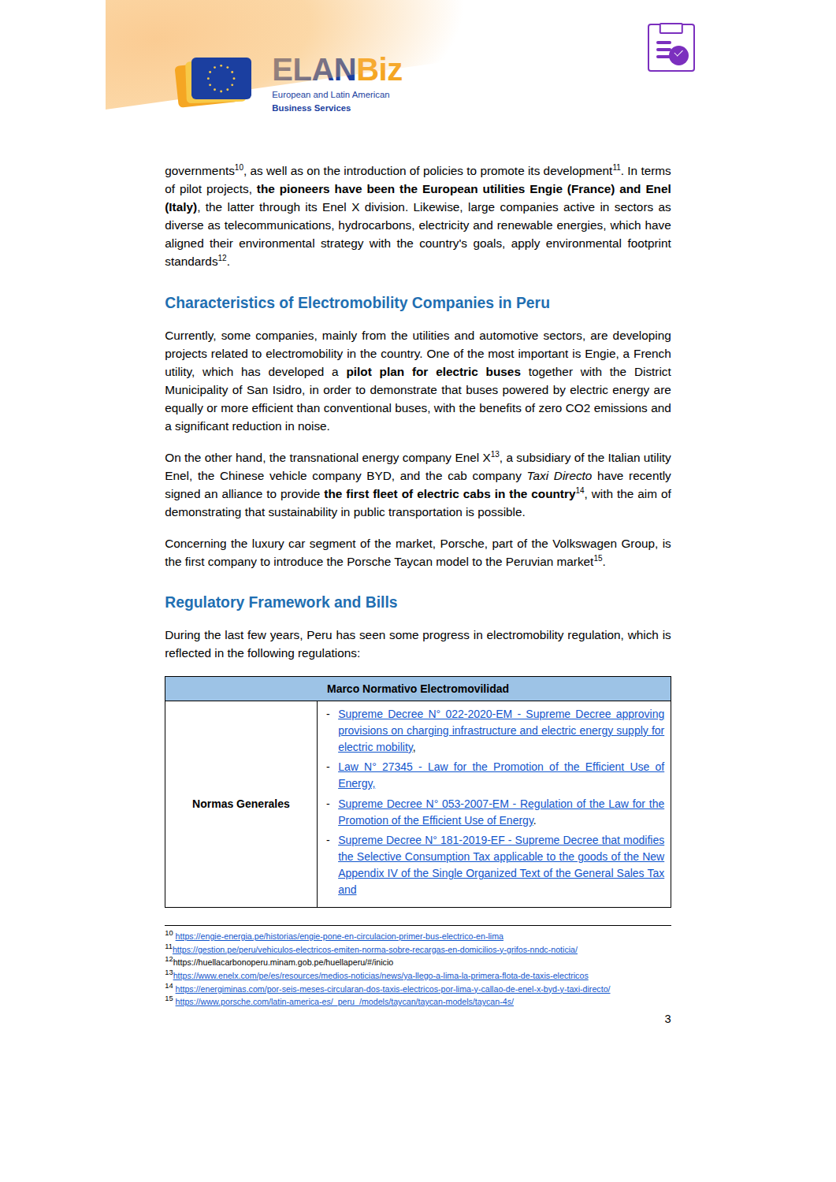ELAN Biz
European and Latin American
Business Services
governments10, as well as on the introduction of policies to promote its development11. In terms of pilot projects, the pioneers have been the European utilities Engie (France) and Enel (Italy), the latter through its Enel X division. Likewise, large companies active in sectors as diverse as telecommunications, hydrocarbons, electricity and renewable energies, which have aligned their environmental strategy with the country's goals, apply environmental footprint standards12.
Characteristics of Electromobility Companies in Peru
Currently, some companies, mainly from the utilities and automotive sectors, are developing projects related to electromobility in the country. One of the most important is Engie, a French utility, which has developed a pilot plan for electric buses together with the District Municipality of San Isidro, in order to demonstrate that buses powered by electric energy are equally or more efficient than conventional buses, with the benefits of zero CO2 emissions and a significant reduction in noise.
On the other hand, the transnational energy company Enel X13, a subsidiary of the Italian utility Enel, the Chinese vehicle company BYD, and the cab company Taxi Directo have recently signed an alliance to provide the first fleet of electric cabs in the country14, with the aim of demonstrating that sustainability in public transportation is possible.
Concerning the luxury car segment of the market, Porsche, part of the Volkswagen Group, is the first company to introduce the Porsche Taycan model to the Peruvian market15.
Regulatory Framework and Bills
During the last few years, Peru has seen some progress in electromobility regulation, which is reflected in the following regulations:
| Marco Normativo Electromovilidad |
| --- |
| Normas Generales | Supreme Decree N° 022-2020-EM - Supreme Decree approving provisions on charging infrastructure and electric energy supply for electric mobility , Law N° 27345 - Law for the Promotion of the Efficient Use of Energy, Supreme Decree N° 053-2007-EM - Regulation of the Law for the Promotion of the Efficient Use of Energy . Supreme Decree N° 181-2019-EF - Supreme Decree that modifies the Selective Consumption Tax applicable to the goods of the New Appendix IV of the Single Organized Text of the General Sales Tax and |
10 https://engie-energia.pe/historias/engie-pone-en-circulacion-primer-bus-electrico-en-lima
11https://gestion.pe/peru/vehiculos-electricos-emiten-norma-sobre-recargas-en-domicilios-y-grifos-nndc-noticia/
12https://huellacarbonoperu.minam.gob.pe/huellaperu/#/inicio
13https://www.enelx.com/pe/es/resources/medios-noticias/news/ya-llego-a-lima-la-primera-flota-de-taxis-electricos
14 https://energiminas.com/por-seis-meses-circularan-dos-taxis-electricos-por-lima-y-callao-de-enel-x-byd-y-taxi-directo/
15 https://www.porsche.com/latin-america-es/_peru_/models/taycan/taycan-models/taycan-4s/
3